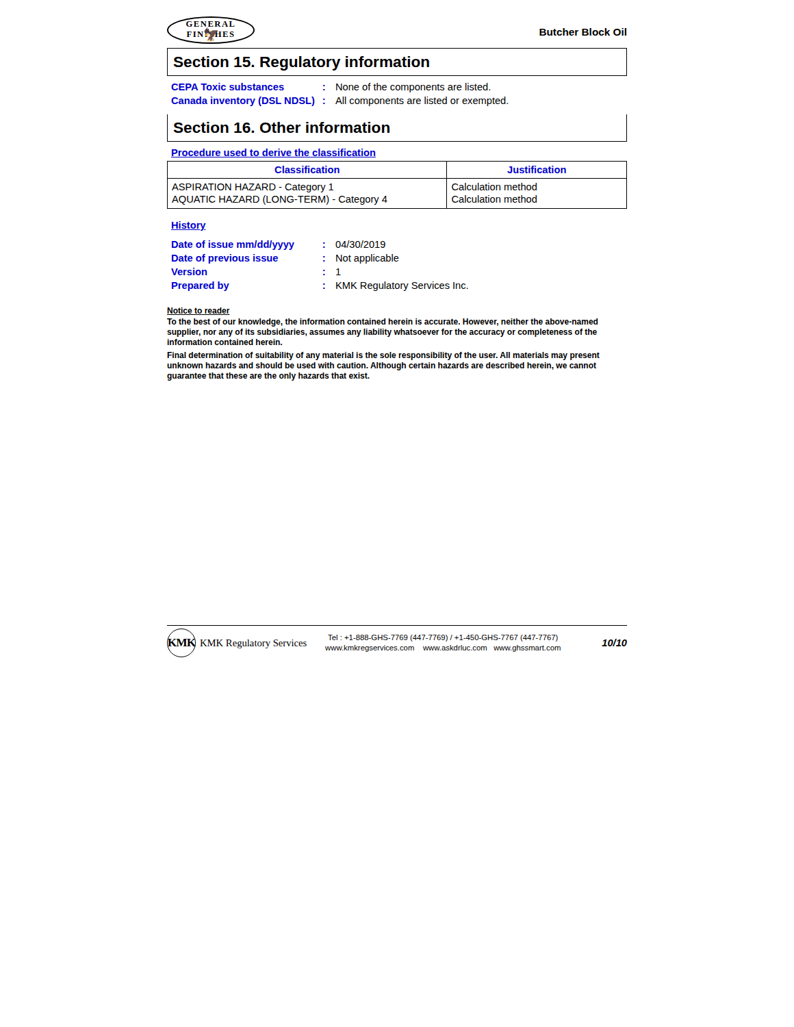GENERAL FINISHES
🦅
Butcher Block Oil
Section 15. Regulatory information
| CEPA Toxic substances | : | None of the components are listed. |
| Canada inventory (DSL NDSL) | : | All components are listed or exempted. |
Section 16. Other information
Procedure used to derive the classification
| Classification | Justification |
| --- | --- |
| ASPIRATION HAZARD - Category 1 AQUATIC HAZARD (LONG-TERM) - Category 4 | Calculation method Calculation method |
History
| Date of issue mm/dd/yyyy | : | 04/30/2019 |
| Date of previous issue | : | Not applicable |
| Version | : | 1 |
| Prepared by | : | KMK Regulatory Services Inc. |
Notice to reader
To the best of our knowledge, the information contained herein is accurate. However, neither the above-named supplier, nor any of its subsidiaries, assumes any liability whatsoever for the accuracy or completeness of the information contained herein.
Final determination of suitability of any material is the sole responsibility of the user. All materials may present unknown hazards and should be used with caution. Although certain hazards are described herein, we cannot guarantee that these are the only hazards that exist.
KMK
KMK Regulatory Services
Tel : +1-888-GHS-7769 (447-7769) / +1-450-GHS-7767 (447-7767)
www.kmkregservices.com www.askdrluc.com www.ghssmart.com
10/10